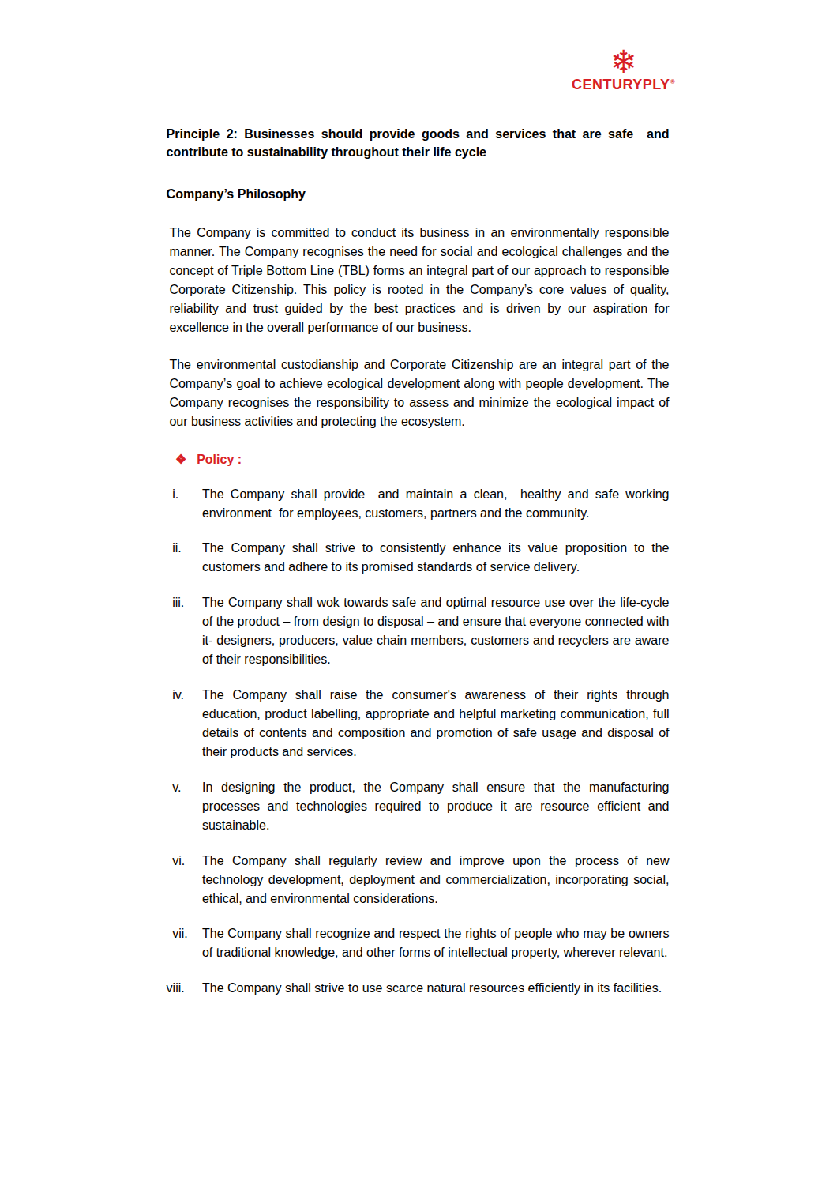❄
CENTURYPLY®
Principle 2: Businesses should provide goods and services that are safe and contribute to sustainability throughout their life cycle
Company’s Philosophy
The Company is committed to conduct its business in an environmentally responsible manner. The Company recognises the need for social and ecological challenges and the concept of Triple Bottom Line (TBL) forms an integral part of our approach to responsible Corporate Citizenship. This policy is rooted in the Company’s core values of quality, reliability and trust guided by the best practices and is driven by our aspiration for excellence in the overall performance of our business.
The environmental custodianship and Corporate Citizenship are an integral part of the Company’s goal to achieve ecological development along with people development. The Company recognises the responsibility to assess and minimize the ecological impact of our business activities and protecting the ecosystem.
❖Policy :
i. The Company shall provide and maintain a clean, healthy and safe working environment for employees, customers, partners and the community.
ii. The Company shall strive to consistently enhance its value proposition to the customers and adhere to its promised standards of service delivery.
iii. The Company shall wok towards safe and optimal resource use over the life-cycle of the product – from design to disposal – and ensure that everyone connected with it- designers, producers, value chain members, customers and recyclers are aware of their responsibilities.
iv. The Company shall raise the consumer's awareness of their rights through education, product labelling, appropriate and helpful marketing communication, full details of contents and composition and promotion of safe usage and disposal of their products and services.
v. In designing the product, the Company shall ensure that the manufacturing processes and technologies required to produce it are resource efficient and sustainable.
vi. The Company shall regularly review and improve upon the process of new technology development, deployment and commercialization, incorporating social, ethical, and environmental considerations.
vii. The Company shall recognize and respect the rights of people who may be owners of traditional knowledge, and other forms of intellectual property, wherever relevant.
viii. The Company shall strive to use scarce natural resources efficiently in its facilities.